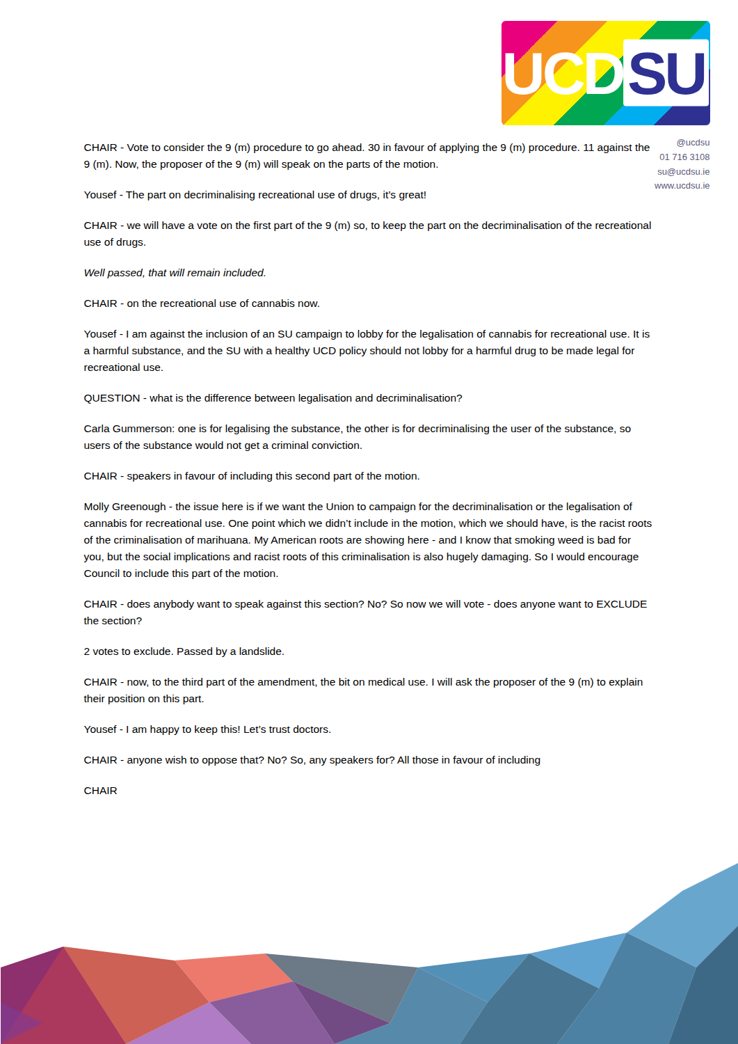UCDSU
@ucdsu
01 716 3108
su@ucdsu.ie
www.ucdsu.ie
CHAIR - Vote to consider the 9 (m) procedure to go ahead. 30 in favour of applying the 9 (m) procedure. 11 against the 9 (m). Now, the proposer of the 9 (m) will speak on the parts of the motion.
Yousef - The part on decriminalising recreational use of drugs, it’s great!
CHAIR - we will have a vote on the first part of the 9 (m) so, to keep the part on the decriminalisation of the recreational use of drugs.
Well passed, that will remain included.
CHAIR - on the recreational use of cannabis now.
Yousef - I am against the inclusion of an SU campaign to lobby for the legalisation of cannabis for recreational use. It is a harmful substance, and the SU with a healthy UCD policy should not lobby for a harmful drug to be made legal for recreational use.
QUESTION - what is the difference between legalisation and decriminalisation?
Carla Gummerson: one is for legalising the substance, the other is for decriminalising the user of the substance, so users of the substance would not get a criminal conviction.
CHAIR - speakers in favour of including this second part of the motion.
Molly Greenough - the issue here is if we want the Union to campaign for the decriminalisation or the legalisation of cannabis for recreational use. One point which we didn’t include in the motion, which we should have, is the racist roots of the criminalisation of marihuana. My American roots are showing here - and I know that smoking weed is bad for you, but the social implications and racist roots of this criminalisation is also hugely damaging. So I would encourage Council to include this part of the motion.
CHAIR - does anybody want to speak against this section? No? So now we will vote - does anyone want to EXCLUDE the section?
2 votes to exclude. Passed by a landslide.
CHAIR - now, to the third part of the amendment, the bit on medical use. I will ask the proposer of the 9 (m) to explain their position on this part.
Yousef - I am happy to keep this! Let’s trust doctors.
CHAIR - anyone wish to oppose that? No? So, any speakers for? All those in favour of including
CHAIR